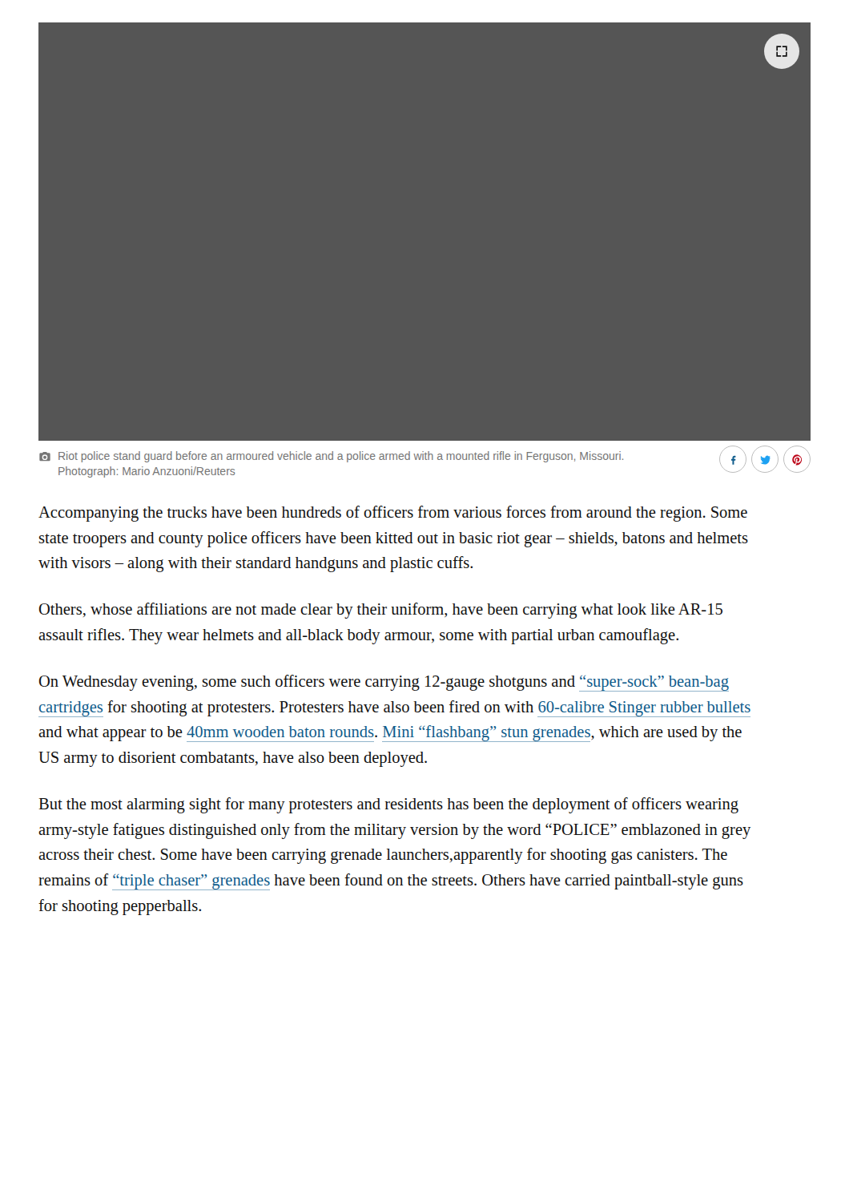Riot police stand guard before an armoured vehicle and a police armed with a mounted rifle in Ferguson, Missouri. Photograph: Mario Anzuoni/Reuters
Accompanying the trucks have been hundreds of officers from various forces from around the region. Some state troopers and county police officers have been kitted out in basic riot gear – shields, batons and helmets with visors – along with their standard handguns and plastic cuffs.
Others, whose affiliations are not made clear by their uniform, have been carrying what look like AR-15 assault rifles. They wear helmets and all-black body armour, some with partial urban camouflage.
On Wednesday evening, some such officers were carrying 12-gauge shotguns and “super-sock” bean-bag cartridges for shooting at protesters. Protesters have also been fired on with 60-calibre Stinger rubber bullets and what appear to be 40mm wooden baton rounds. Mini “flashbang” stun grenades, which are used by the US army to disorient combatants, have also been deployed.
But the most alarming sight for many protesters and residents has been the deployment of officers wearing army-style fatigues distinguished only from the military version by the word “POLICE” emblazoned in grey across their chest. Some have been carrying grenade launchers,apparently for shooting gas canisters. The remains of “triple chaser” grenades have been found on the streets. Others have carried paintball-style guns for shooting pepperballs.